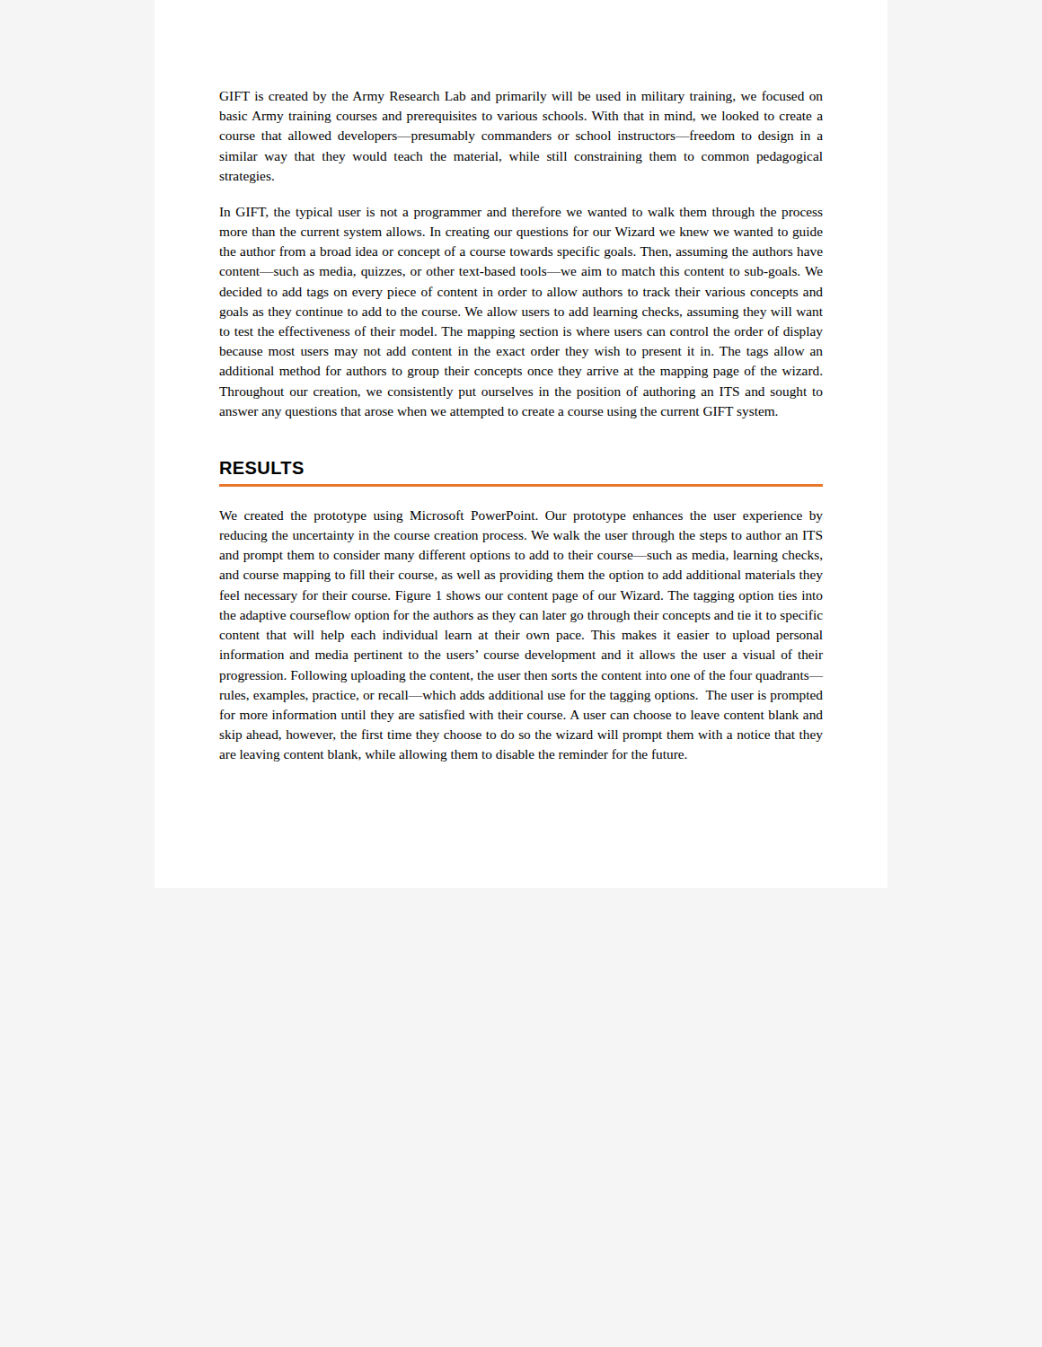GIFT is created by the Army Research Lab and primarily will be used in military training, we focused on basic Army training courses and prerequisites to various schools. With that in mind, we looked to create a course that allowed developers—presumably commanders or school instructors—freedom to design in a similar way that they would teach the material, while still constraining them to common pedagogical strategies.
In GIFT, the typical user is not a programmer and therefore we wanted to walk them through the process more than the current system allows. In creating our questions for our Wizard we knew we wanted to guide the author from a broad idea or concept of a course towards specific goals. Then, assuming the authors have content—such as media, quizzes, or other text-based tools—we aim to match this content to sub-goals. We decided to add tags on every piece of content in order to allow authors to track their various concepts and goals as they continue to add to the course. We allow users to add learning checks, assuming they will want to test the effectiveness of their model. The mapping section is where users can control the order of display because most users may not add content in the exact order they wish to present it in. The tags allow an additional method for authors to group their concepts once they arrive at the mapping page of the wizard. Throughout our creation, we consistently put ourselves in the position of authoring an ITS and sought to answer any questions that arose when we attempted to create a course using the current GIFT system.
RESULTS
We created the prototype using Microsoft PowerPoint. Our prototype enhances the user experience by reducing the uncertainty in the course creation process. We walk the user through the steps to author an ITS and prompt them to consider many different options to add to their course—such as media, learning checks, and course mapping to fill their course, as well as providing them the option to add additional materials they feel necessary for their course. Figure 1 shows our content page of our Wizard. The tagging option ties into the adaptive courseflow option for the authors as they can later go through their concepts and tie it to specific content that will help each individual learn at their own pace. This makes it easier to upload personal information and media pertinent to the users’ course development and it allows the user a visual of their progression. Following uploading the content, the user then sorts the content into one of the four quadrants—rules, examples, practice, or recall—which adds additional use for the tagging options. The user is prompted for more information until they are satisfied with their course. A user can choose to leave content blank and skip ahead, however, the first time they choose to do so the wizard will prompt them with a notice that they are leaving content blank, while allowing them to disable the reminder for the future.